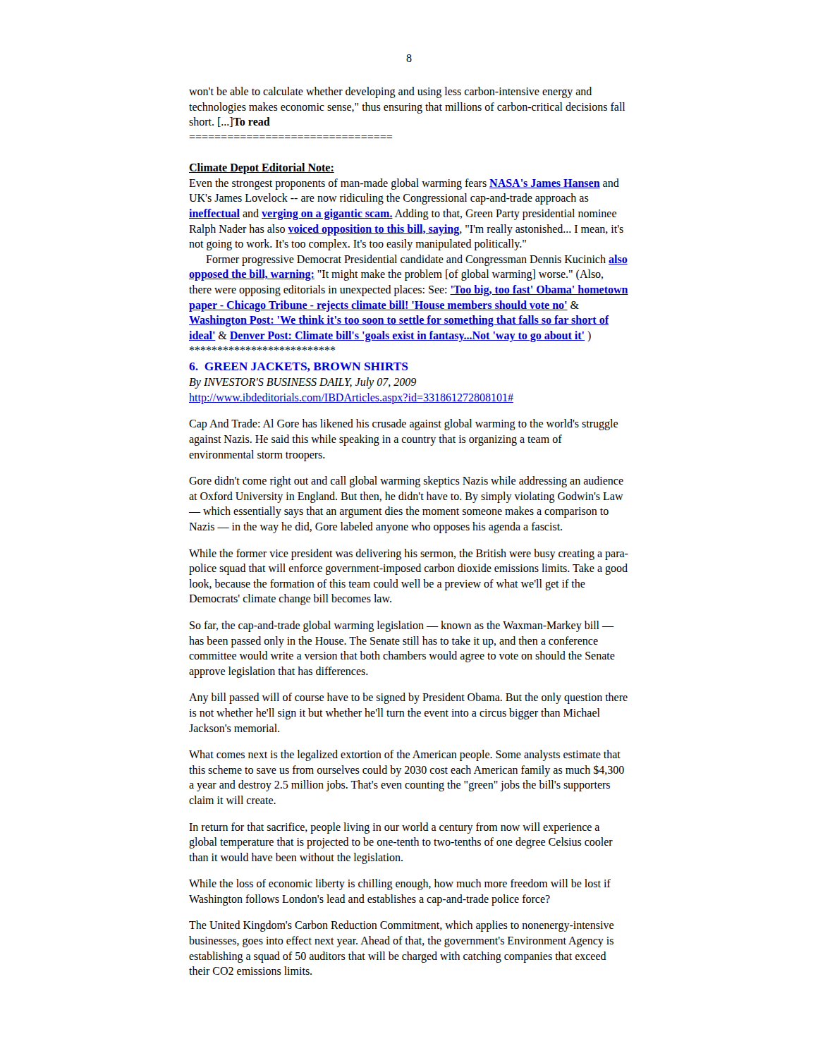8
won't be able to calculate whether developing and using less carbon-intensive energy and technologies makes economic sense," thus ensuring that millions of carbon-critical decisions fall short. [...]To read
================================
Climate Depot Editorial Note:
Even the strongest proponents of man-made global warming fears NASA's James Hansen and UK's James Lovelock -- are now ridiculing the Congressional cap-and-trade approach as ineffectual and verging on a gigantic scam. Adding to that, Green Party presidential nominee Ralph Nader has also voiced opposition to this bill, saying, "I'm really astonished... I mean, it's not going to work. It's too complex. It's too easily manipulated politically."
Former progressive Democrat Presidential candidate and Congressman Dennis Kucinich also opposed the bill, warning: "It might make the problem [of global warming] worse." (Also, there were opposing editorials in unexpected places: See: 'Too big, too fast' Obama' hometown paper - Chicago Tribune - rejects climate bill! 'House members should vote no' & Washington Post: 'We think it's too soon to settle for something that falls so far short of ideal' & Denver Post: Climate bill's 'goals exist in fantasy...Not 'way to go about it' )
**************************
6. GREEN JACKETS, BROWN SHIRTS
By INVESTOR'S BUSINESS DAILY, July 07, 2009
http://www.ibdeditorials.com/IBDArticles.aspx?id=331861272808101#
Cap And Trade: Al Gore has likened his crusade against global warming to the world's struggle against Nazis. He said this while speaking in a country that is organizing a team of environmental storm troopers.
Gore didn't come right out and call global warming skeptics Nazis while addressing an audience at Oxford University in England. But then, he didn't have to. By simply violating Godwin's Law — which essentially says that an argument dies the moment someone makes a comparison to Nazis — in the way he did, Gore labeled anyone who opposes his agenda a fascist.
While the former vice president was delivering his sermon, the British were busy creating a para-police squad that will enforce government-imposed carbon dioxide emissions limits. Take a good look, because the formation of this team could well be a preview of what we'll get if the Democrats' climate change bill becomes law.
So far, the cap-and-trade global warming legislation — known as the Waxman-Markey bill — has been passed only in the House. The Senate still has to take it up, and then a conference committee would write a version that both chambers would agree to vote on should the Senate approve legislation that has differences.
Any bill passed will of course have to be signed by President Obama. But the only question there is not whether he'll sign it but whether he'll turn the event into a circus bigger than Michael Jackson's memorial.
What comes next is the legalized extortion of the American people. Some analysts estimate that this scheme to save us from ourselves could by 2030 cost each American family as much $4,300 a year and destroy 2.5 million jobs. That's even counting the "green" jobs the bill's supporters claim it will create.
In return for that sacrifice, people living in our world a century from now will experience a global temperature that is projected to be one-tenth to two-tenths of one degree Celsius cooler than it would have been without the legislation.
While the loss of economic liberty is chilling enough, how much more freedom will be lost if Washington follows London's lead and establishes a cap-and-trade police force?
The United Kingdom's Carbon Reduction Commitment, which applies to nonenergy-intensive businesses, goes into effect next year. Ahead of that, the government's Environment Agency is establishing a squad of 50 auditors that will be charged with catching companies that exceed their CO2 emissions limits.